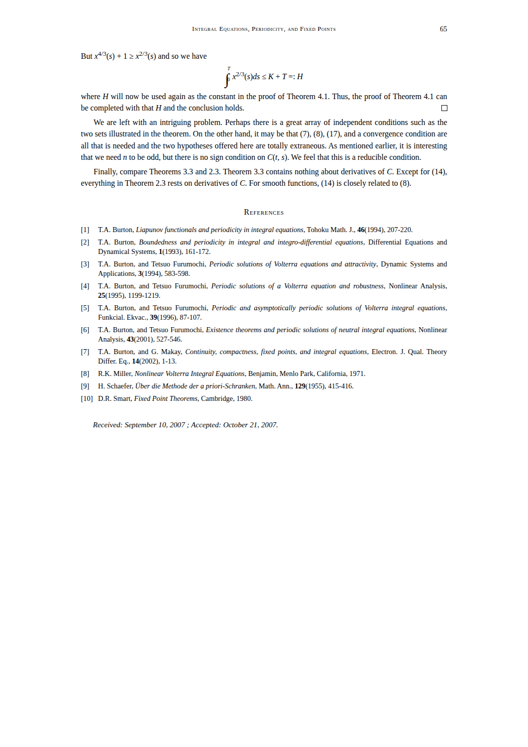Integral Equations, Periodicity, and Fixed Points 65
But x4/3(s) + 1 ≥ x2/3(s) and so we have
∫T 0 x2/3(s)ds ≤ K + T =: H
where H will now be used again as the constant in the proof of Theorem 4.1. Thus, the proof of Theorem 4.1 can be completed with that H and the conclusion holds.
We are left with an intriguing problem. Perhaps there is a great array of independent conditions such as the two sets illustrated in the theorem. On the other hand, it may be that (7), (8), (17), and a convergence condition are all that is needed and the two hypotheses offered here are totally extraneous. As mentioned earlier, it is interesting that we need n to be odd, but there is no sign condition on C(t, s). We feel that this is a reducible condition.
Finally, compare Theorems 3.3 and 2.3. Theorem 3.3 contains nothing about derivatives of C. Except for (14), everything in Theorem 2.3 rests on derivatives of C. For smooth functions, (14) is closely related to (8).
References
[1] T.A. Burton, Liapunov functionals and periodicity in integral equations, Tohoku Math. J., 46(1994), 207-220.
[2] T.A. Burton, Boundedness and periodicity in integral and integro-differential equations, Differential Equations and Dynamical Systems, 1(1993), 161-172.
[3] T.A. Burton, and Tetsuo Furumochi, Periodic solutions of Volterra equations and attractivity, Dynamic Systems and Applications, 3(1994), 583-598.
[4] T.A. Burton, and Tetsuo Furumochi, Periodic solutions of a Volterra equation and robustness, Nonlinear Analysis, 25(1995), 1199-1219.
[5] T.A. Burton, and Tetsuo Furumochi, Periodic and asymptotically periodic solutions of Volterra integral equations, Funkcial. Ekvac., 39(1996), 87-107.
[6] T.A. Burton, and Tetsuo Furumochi, Existence theorems and periodic solutions of neutral integral equations, Nonlinear Analysis, 43(2001), 527-546.
[7] T.A. Burton, and G. Makay, Continuity, compactness, fixed points, and integral equations, Electron. J. Qual. Theory Differ. Eq., 14(2002), 1-13.
[8] R.K. Miller, Nonlinear Volterra Integral Equations, Benjamin, Menlo Park, California, 1971.
[9] H. Schaefer, Über die Methode der a priori-Schranken, Math. Ann., 129(1955), 415-416.
[10] D.R. Smart, Fixed Point Theorems, Cambridge, 1980.
Received: September 10, 2007 ; Accepted: October 21, 2007.